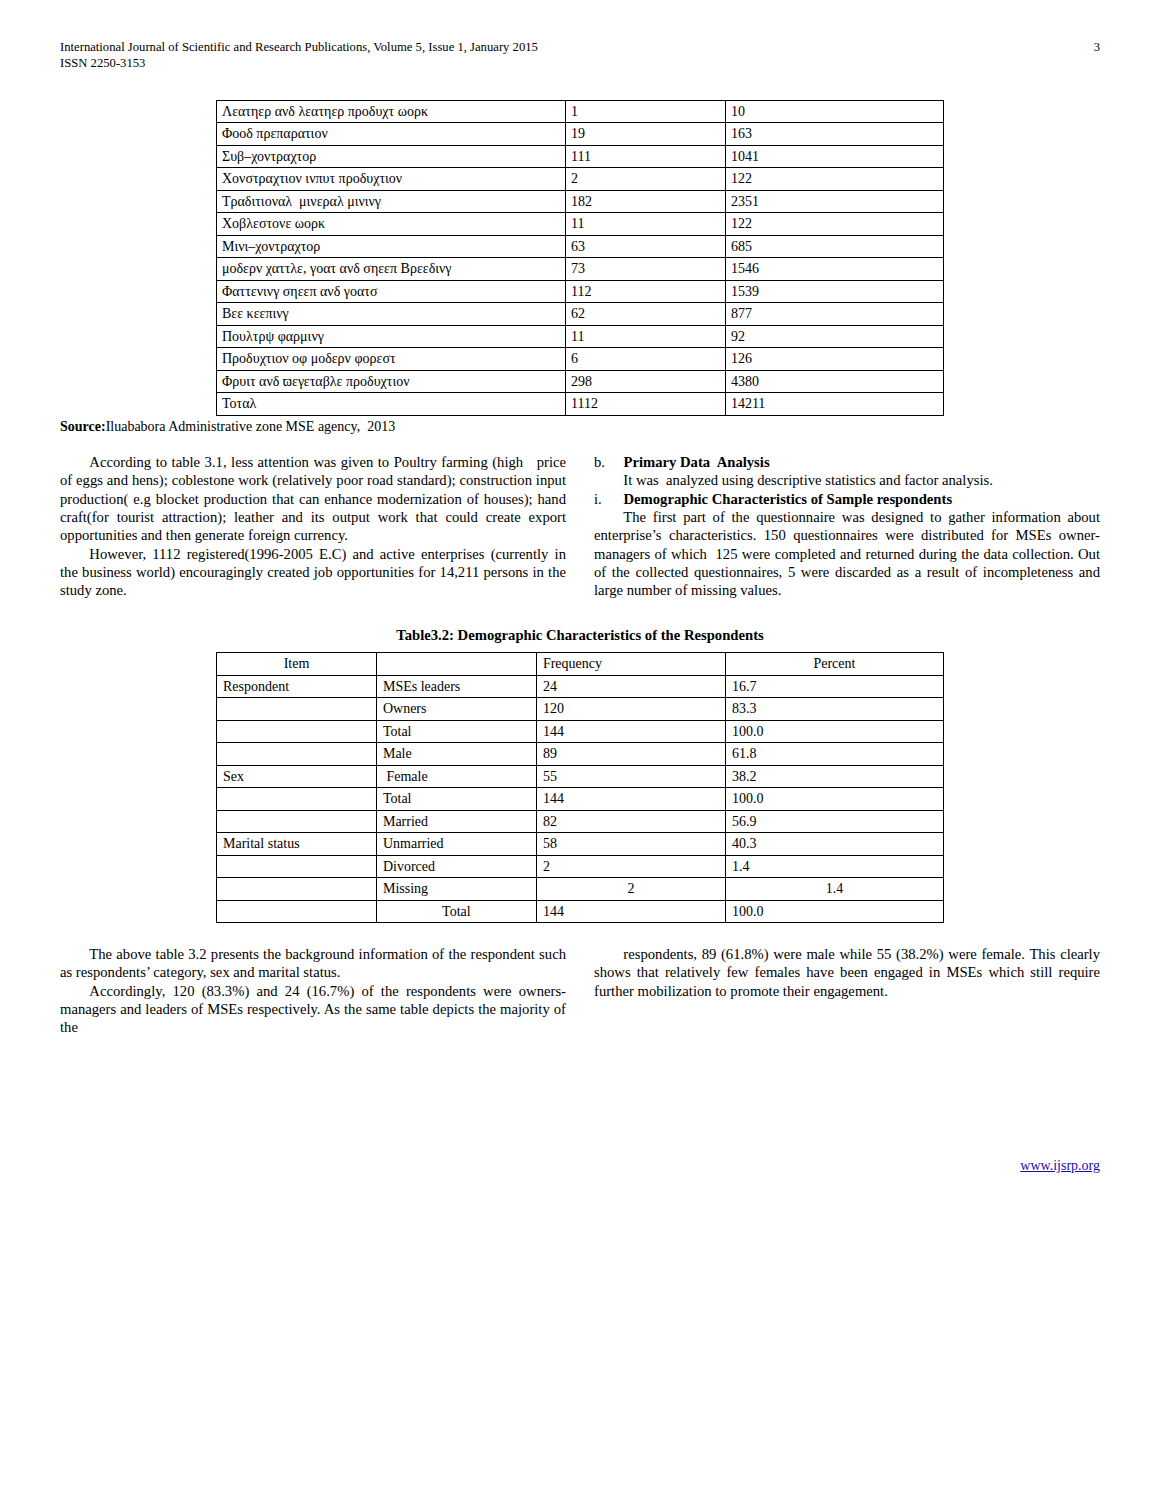International Journal of Scientific and Research Publications, Volume 5, Issue 1, January 2015 ISSN 2250-3153 3
| Λεατηερ ανδ λεατηερ προδυχτ ωορκ | 1 | 10 |
| Φοοδ πρεπαρατιον | 19 | 163 |
| Συβ–χοντραχτορ | 111 | 1041 |
| Χονστραχτιον ινπυτ προδυχτιον | 2 | 122 |
| Τραδιτιοναλ μινεραλ μινινγ | 182 | 2351 |
| Χοβλεστονε ωορκ | 11 | 122 |
| Μινι–χοντραχτορ | 63 | 685 |
| μοδερν χαττλε, γοατ ανδ σηεεπ Βρεεδινγ | 73 | 1546 |
| Φαττενινγ σηεεπ ανδ γοατσ | 112 | 1539 |
| Βεε κεεπινγ | 62 | 877 |
| Πουλτρψ φαρμινγ | 11 | 92 |
| Προδυχτιον οφ μοδερν φορεστ | 6 | 126 |
| Φρυιτ ανδ ϖεγεταβλε προδυχτιον | 298 | 4380 |
| Τοταλ | 1112 | 14211 |
Source: Iluababora Administrative zone MSE agency, 2013
According to table 3.1, less attention was given to Poultry farming (high price of eggs and hens); coblestone work (relatively poor road standard); construction input production( e.g blocket production that can enhance modernization of houses); hand craft(for tourist attraction); leather and its output work that could create export opportunities and then generate foreign currency.
However, 1112 registered(1996-2005 E.C) and active enterprises (currently in the business world) encouragingly created job opportunities for 14,211 persons in the study zone.
b.
Primary Data Analysis
It was analyzed using descriptive statistics and factor analysis.
i.
Demographic Characteristics of Sample respondents
The first part of the questionnaire was designed to gather information about enterprise’s characteristics. 150 questionnaires were distributed for MSEs owner-managers of which 125 were completed and returned during the data collection. Out of the collected questionnaires, 5 were discarded as a result of incompleteness and large number of missing values.
Table3.2: Demographic Characteristics of the Respondents
| Item | | Frequency | Percent |
| Respondent | MSEs leaders | 24 | 16.7 |
| | Owners | 120 | 83.3 |
| | Total | 144 | 100.0 |
| | Male | 89 | 61.8 |
| Sex | Female | 55 | 38.2 |
| | Total | 144 | 100.0 |
| | Married | 82 | 56.9 |
| Marital status | Unmarried | 58 | 40.3 |
| | Divorced | 2 | 1.4 |
| | Missing | 2 | 1.4 |
| | Total | 144 | 100.0 |
The above table 3.2 presents the background information of the respondent such as respondents’ category, sex and marital status.
Accordingly, 120 (83.3%) and 24 (16.7%) of the respondents were owners-managers and leaders of MSEs respectively. As the same table depicts the majority of the
respondents, 89 (61.8%) were male while 55 (38.2%) were female. This clearly shows that relatively few females have been engaged in MSEs which still require further mobilization to promote their engagement.
www.ijsrp.org